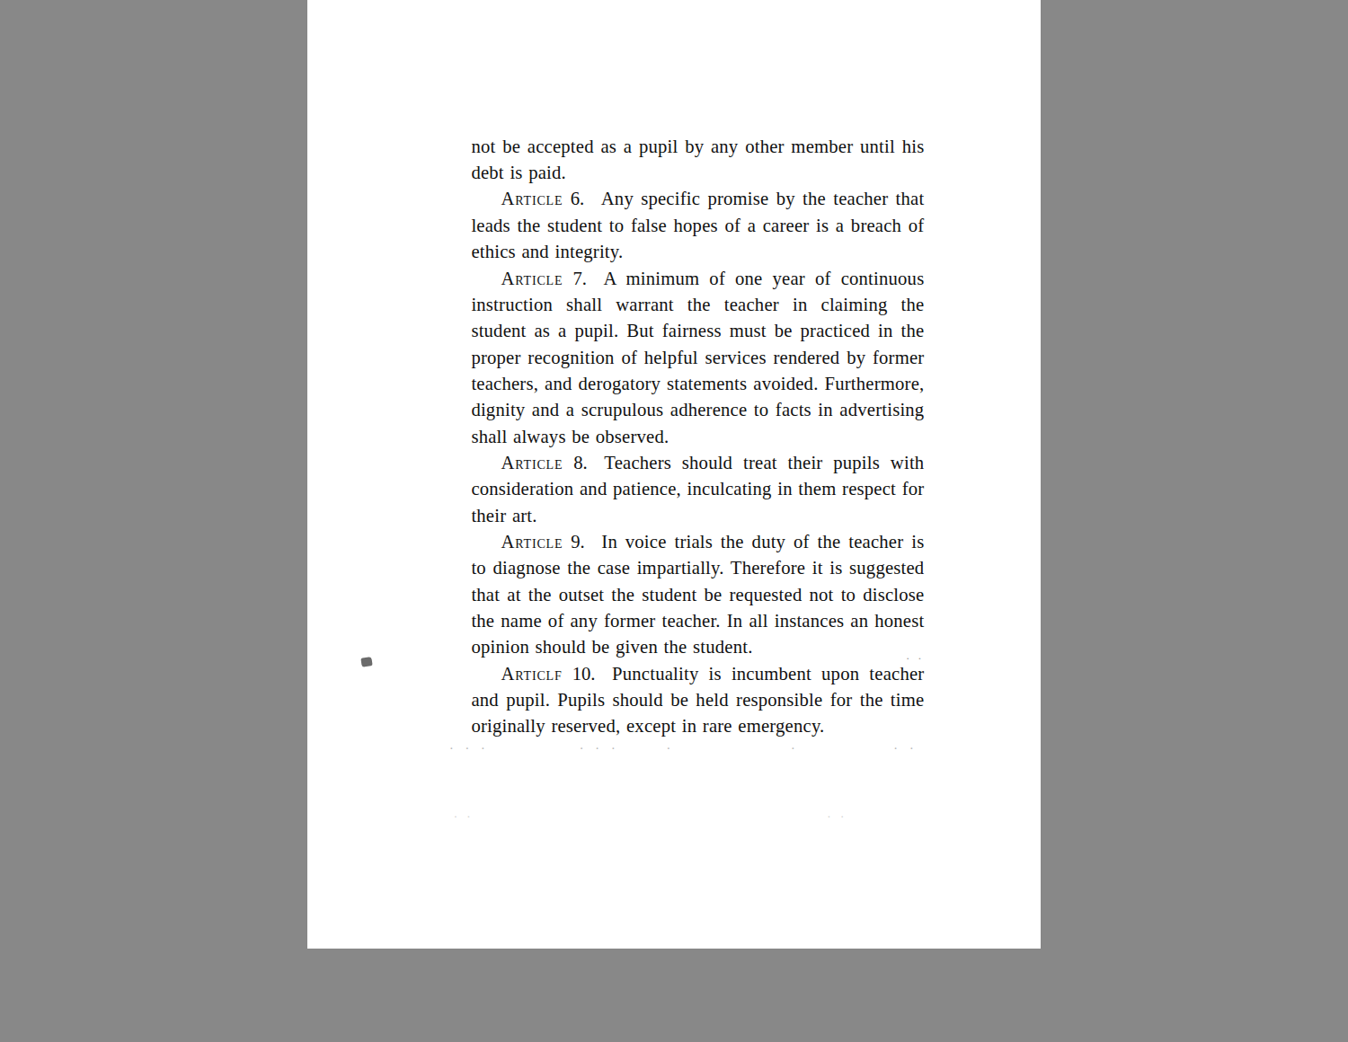not be accepted as a pupil by any other member until his debt is paid.
Article 6. Any specific promise by the teacher that leads the student to false hopes of a career is a breach of ethics and integrity.
Article 7. A minimum of one year of continuous instruction shall warrant the teacher in claiming the student as a pupil. But fairness must be practiced in the proper recognition of helpful services rendered by former teachers, and derogatory statements avoided. Furthermore, dignity and a scrupulous adherence to facts in advertising shall always be observed.
Article 8. Teachers should treat their pupils with consideration and patience, inculcating in them respect for their art.
Article 9. In voice trials the duty of the teacher is to diagnose the case impartially. Therefore it is suggested that at the outset the student be requested not to disclose the name of any former teacher. In all instances an honest opinion should be given the student.
Articlf 10. Punctuality is incumbent upon teacher and pupil. Pupils should be held responsible for the time originally reserved, except in rare emergency.
. .
. . .. . .... .. .
. .. .